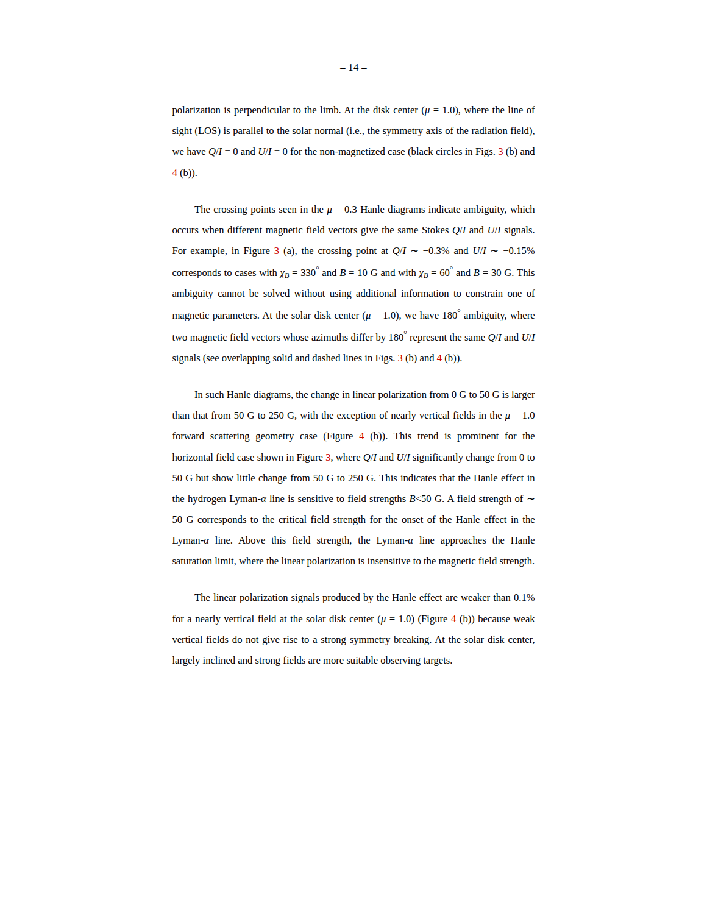– 14 –
polarization is perpendicular to the limb. At the disk center (μ = 1.0), where the line of sight (LOS) is parallel to the solar normal (i.e., the symmetry axis of the radiation field), we have Q/I = 0 and U/I = 0 for the non-magnetized case (black circles in Figs. 3 (b) and 4 (b)).
The crossing points seen in the μ = 0.3 Hanle diagrams indicate ambiguity, which occurs when different magnetic field vectors give the same Stokes Q/I and U/I signals. For example, in Figure 3 (a), the crossing point at Q/I ∼ −0.3% and U/I ∼ −0.15% corresponds to cases with χB = 330° and B = 10 G and with χB = 60° and B = 30 G. This ambiguity cannot be solved without using additional information to constrain one of magnetic parameters. At the solar disk center (μ = 1.0), we have 180° ambiguity, where two magnetic field vectors whose azimuths differ by 180° represent the same Q/I and U/I signals (see overlapping solid and dashed lines in Figs. 3 (b) and 4 (b)).
In such Hanle diagrams, the change in linear polarization from 0 G to 50 G is larger than that from 50 G to 250 G, with the exception of nearly vertical fields in the μ = 1.0 forward scattering geometry case (Figure 4 (b)). This trend is prominent for the horizontal field case shown in Figure 3, where Q/I and U/I significantly change from 0 to 50 G but show little change from 50 G to 250 G. This indicates that the Hanle effect in the hydrogen Lyman-α line is sensitive to field strengths B<50 G. A field strength of ∼ 50 G corresponds to the critical field strength for the onset of the Hanle effect in the Lyman-α line. Above this field strength, the Lyman-α line approaches the Hanle saturation limit, where the linear polarization is insensitive to the magnetic field strength.
The linear polarization signals produced by the Hanle effect are weaker than 0.1% for a nearly vertical field at the solar disk center (μ = 1.0) (Figure 4 (b)) because weak vertical fields do not give rise to a strong symmetry breaking. At the solar disk center, largely inclined and strong fields are more suitable observing targets.